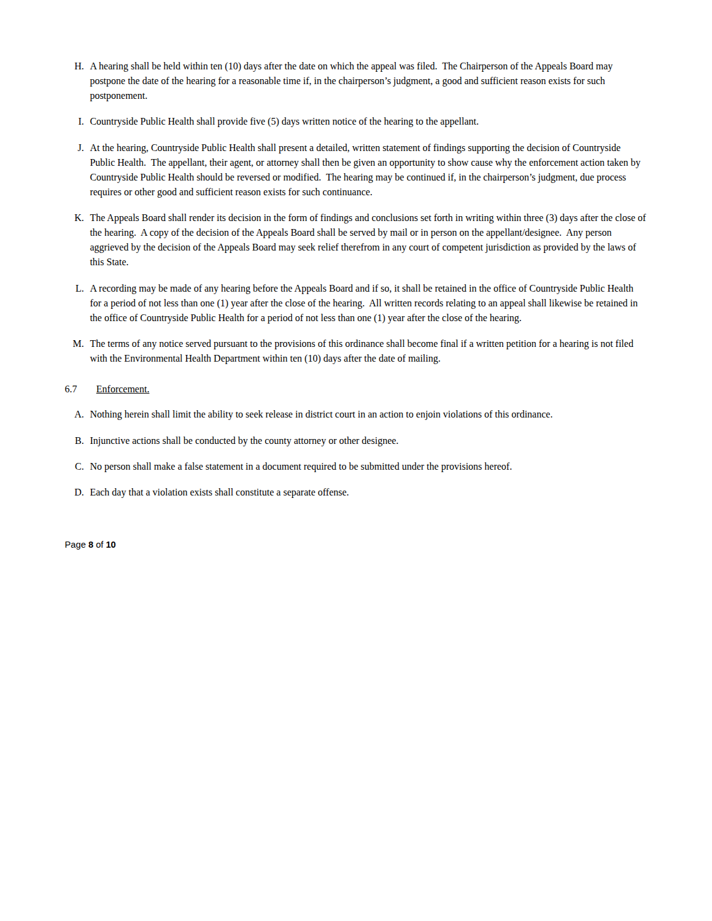A hearing shall be held within ten (10) days after the date on which the appeal was filed. The Chairperson of the Appeals Board may postpone the date of the hearing for a reasonable time if, in the chairperson’s judgment, a good and sufficient reason exists for such postponement.
Countryside Public Health shall provide five (5) days written notice of the hearing to the appellant.
At the hearing, Countryside Public Health shall present a detailed, written statement of findings supporting the decision of Countryside Public Health. The appellant, their agent, or attorney shall then be given an opportunity to show cause why the enforcement action taken by Countryside Public Health should be reversed or modified. The hearing may be continued if, in the chairperson’s judgment, due process requires or other good and sufficient reason exists for such continuance.
The Appeals Board shall render its decision in the form of findings and conclusions set forth in writing within three (3) days after the close of the hearing. A copy of the decision of the Appeals Board shall be served by mail or in person on the appellant/designee. Any person aggrieved by the decision of the Appeals Board may seek relief therefrom in any court of competent jurisdiction as provided by the laws of this State.
A recording may be made of any hearing before the Appeals Board and if so, it shall be retained in the office of Countryside Public Health for a period of not less than one (1) year after the close of the hearing. All written records relating to an appeal shall likewise be retained in the office of Countryside Public Health for a period of not less than one (1) year after the close of the hearing.
The terms of any notice served pursuant to the provisions of this ordinance shall become final if a written petition for a hearing is not filed with the Environmental Health Department within ten (10) days after the date of mailing.
6.7 Enforcement.
Nothing herein shall limit the ability to seek release in district court in an action to enjoin violations of this ordinance.
Injunctive actions shall be conducted by the county attorney or other designee.
No person shall make a false statement in a document required to be submitted under the provisions hereof.
Each day that a violation exists shall constitute a separate offense.
Page 8 of 10